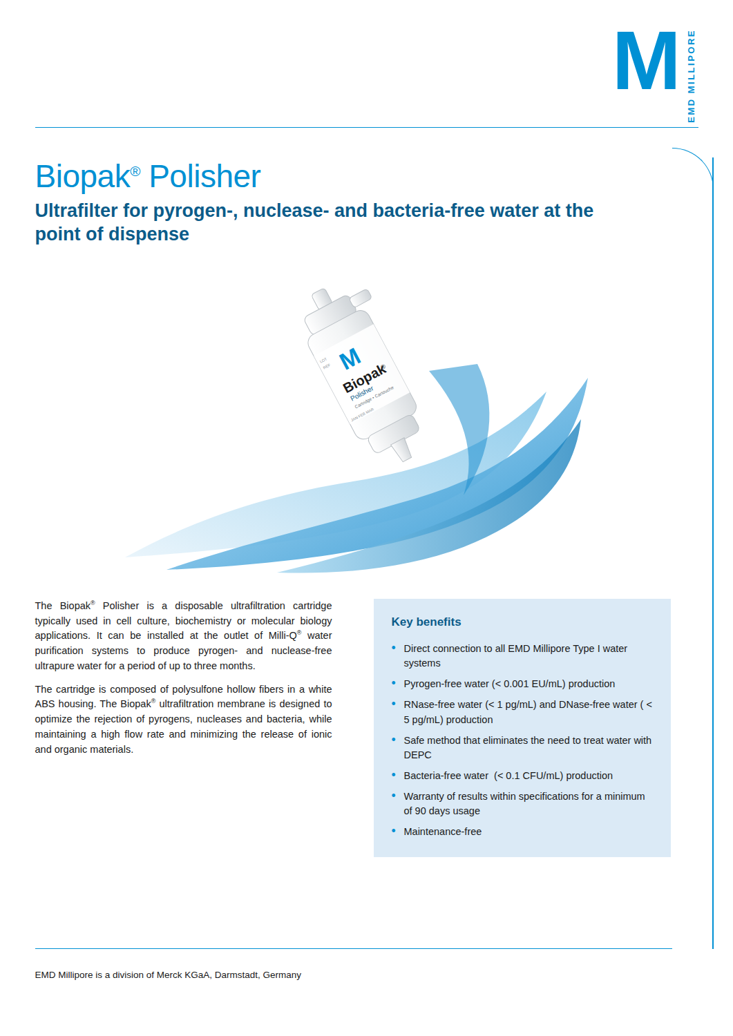M
EMD MILLIPORE
Biopak® Polisher
Ultrafilter for pyrogen-, nuclease- and bacteria-free water at the point of dispense
M Biopak ® Polisher Cartridge • Cartouche LOT REF JAN FEB MAR
The Biopak® Polisher is a disposable ultrafiltration cartridge typically used in cell culture, biochemistry or molecular biology applications. It can be installed at the outlet of Milli-Q® water purification systems to produce pyrogen- and nuclease-free ultrapure water for a period of up to three months.
The cartridge is composed of polysulfone hollow fibers in a white ABS housing. The Biopak® ultrafiltration membrane is designed to optimize the rejection of pyrogens, nucleases and bacteria, while maintaining a high flow rate and minimizing the release of ionic and organic materials.
Key benefits
Direct connection to all EMD Millipore Type I water systems
Pyrogen-free water (< 0.001 EU/mL) production
RNase-free water (< 1 pg/mL) and DNase-free water ( < 5 pg/mL) production
Safe method that eliminates the need to treat water with DEPC
Bacteria-free water (< 0.1 CFU/mL) production
Warranty of results within specifications for a minimum of 90 days usage
Maintenance-free
EMD Millipore is a division of Merck KGaA, Darmstadt, Germany